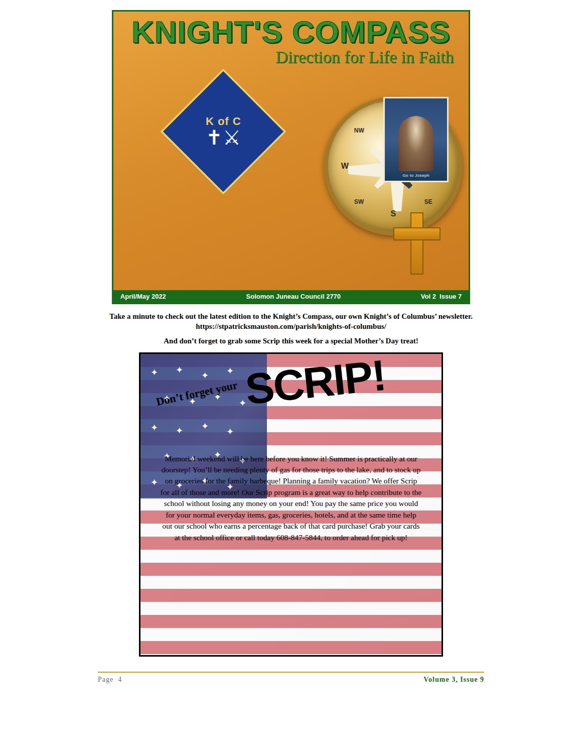KNIGHT'S COMPASS
Direction for Life in Faith
K of C ✝⚔
N S E W NW NE SW SE
Go to Joseph
April/May 2022 Solomon Juneau Council 2770 Vol 2 Issue 7
Take a minute to check out the latest edition to the Knight’s Compass, our own Knight’s of Columbus’ newsletter.
https://stpatricksmauston.com/parish/knights-of-columbus/
And don’t forget to grab some Scrip this week for a special Mother’s Day treat!
✦ ✦ ✦ ✦ ✦ ✦ ✦ ✦ ✦ ✦ ✦ ✦ ✦ ✦ ✦ ✦ ✦ ✦ ✦ ✦
Don’t forget your SCRIP!
Memorial weekend will be here before you know it! Summer is practically at our doorstep! You’ll be needing plenty of gas for those trips to the lake, and to stock up on groceries for the family barbeque! Planning a family vacation? We offer Scrip for all of those and more! Our Scrip program is a great way to help contribute to the school without losing any money on your end! You pay the same price you would for your normal everyday items, gas, groceries, hotels, and at the same time help out our school who earns a percentage back of that card purchase! Grab your cards at the school office or call today 608-847-5844, to order ahead for pick up!
Page 4 Volume 3, Issue 9